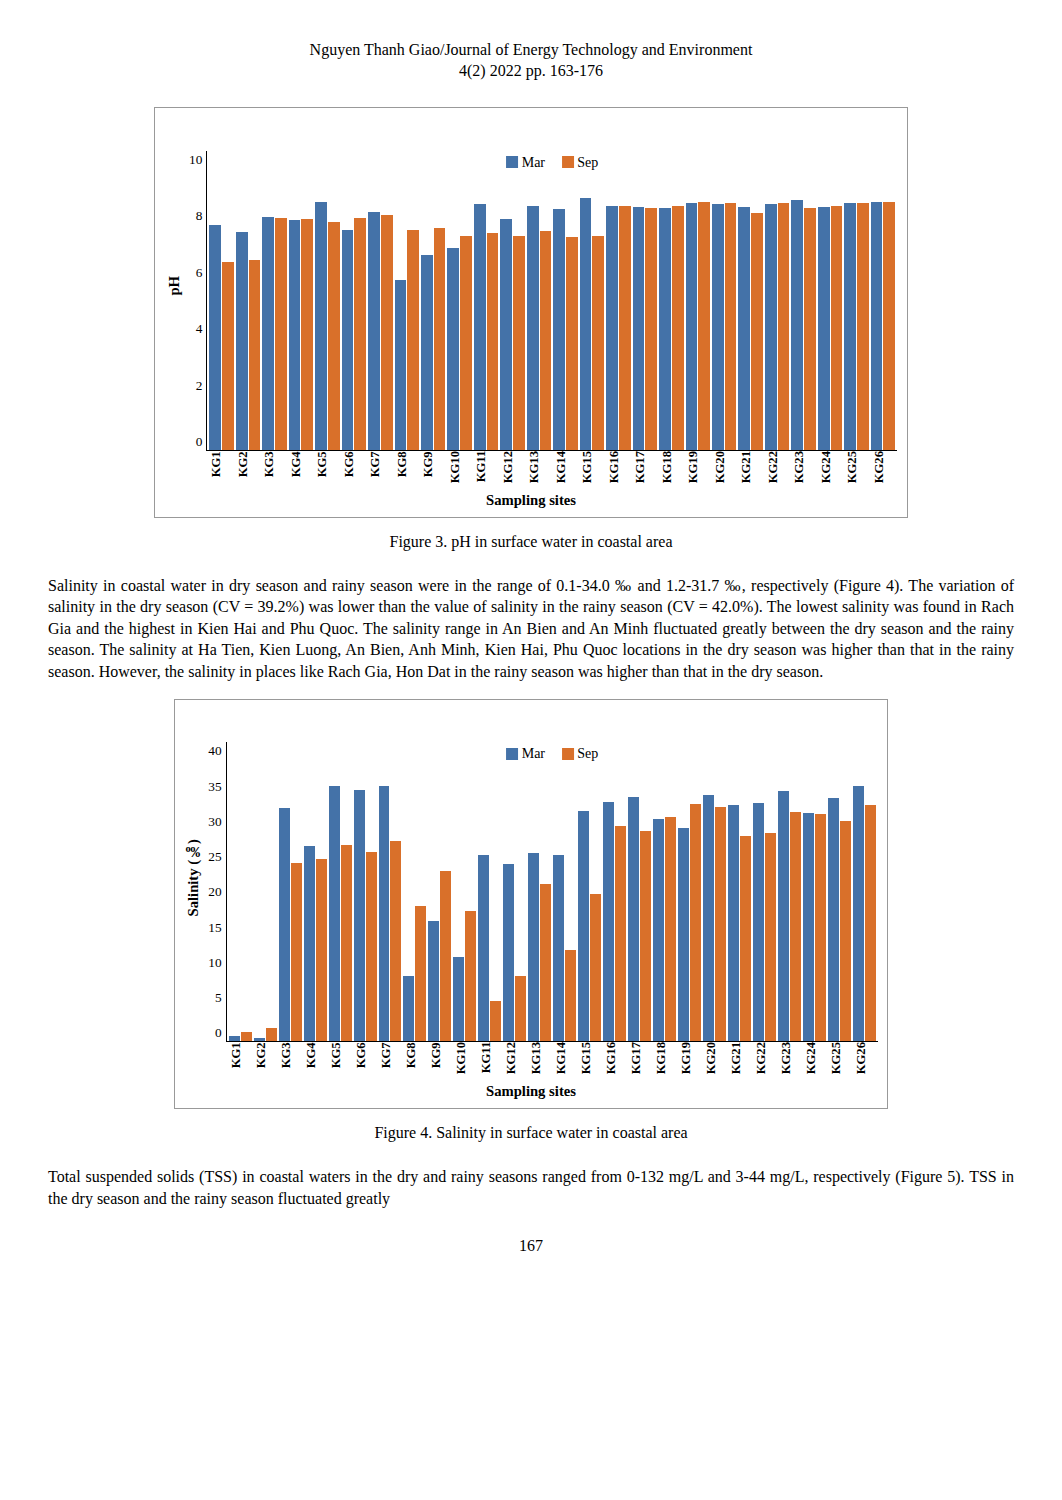Nguyen Thanh Giao/Journal of Energy Technology and Environment
4(2) 2022 pp. 163-176
pH
1086420
Mar Sep
KG1 KG2 KG3 KG4 KG5 KG6 KG7 KG8 KG9 KG10 KG11 KG12 KG13 KG14 KG15 KG16 KG17 KG18 KG19 KG20 KG21 KG22 KG23 KG24 KG25 KG26
Sampling sites
Figure 3. pH in surface water in coastal area
Salinity in coastal water in dry season and rainy season were in the range of 0.1-34.0 ‰ and 1.2-31.7 ‰, respectively (Figure 4). The variation of salinity in the dry season (CV = 39.2%) was lower than the value of salinity in the rainy season (CV = 42.0%). The lowest salinity was found in Rach Gia and the highest in Kien Hai and Phu Quoc. The salinity range in An Bien and An Minh fluctuated greatly between the dry season and the rainy season. The salinity at Ha Tien, Kien Luong, An Bien, Anh Minh, Kien Hai, Phu Quoc locations in the dry season was higher than that in the rainy season. However, the salinity in places like Rach Gia, Hon Dat in the rainy season was higher than that in the dry season.
Salinity (‰)
4035302520151050
Mar Sep
KG1 KG2 KG3 KG4 KG5 KG6 KG7 KG8 KG9 KG10 KG11 KG12 KG13 KG14 KG15 KG16 KG17 KG18 KG19 KG20 KG21 KG22 KG23 KG24 KG25 KG26
Sampling sites
Figure 4. Salinity in surface water in coastal area
Total suspended solids (TSS) in coastal waters in the dry and rainy seasons ranged from 0-132 mg/L and 3-44 mg/L, respectively (Figure 5). TSS in the dry season and the rainy season fluctuated greatly
167